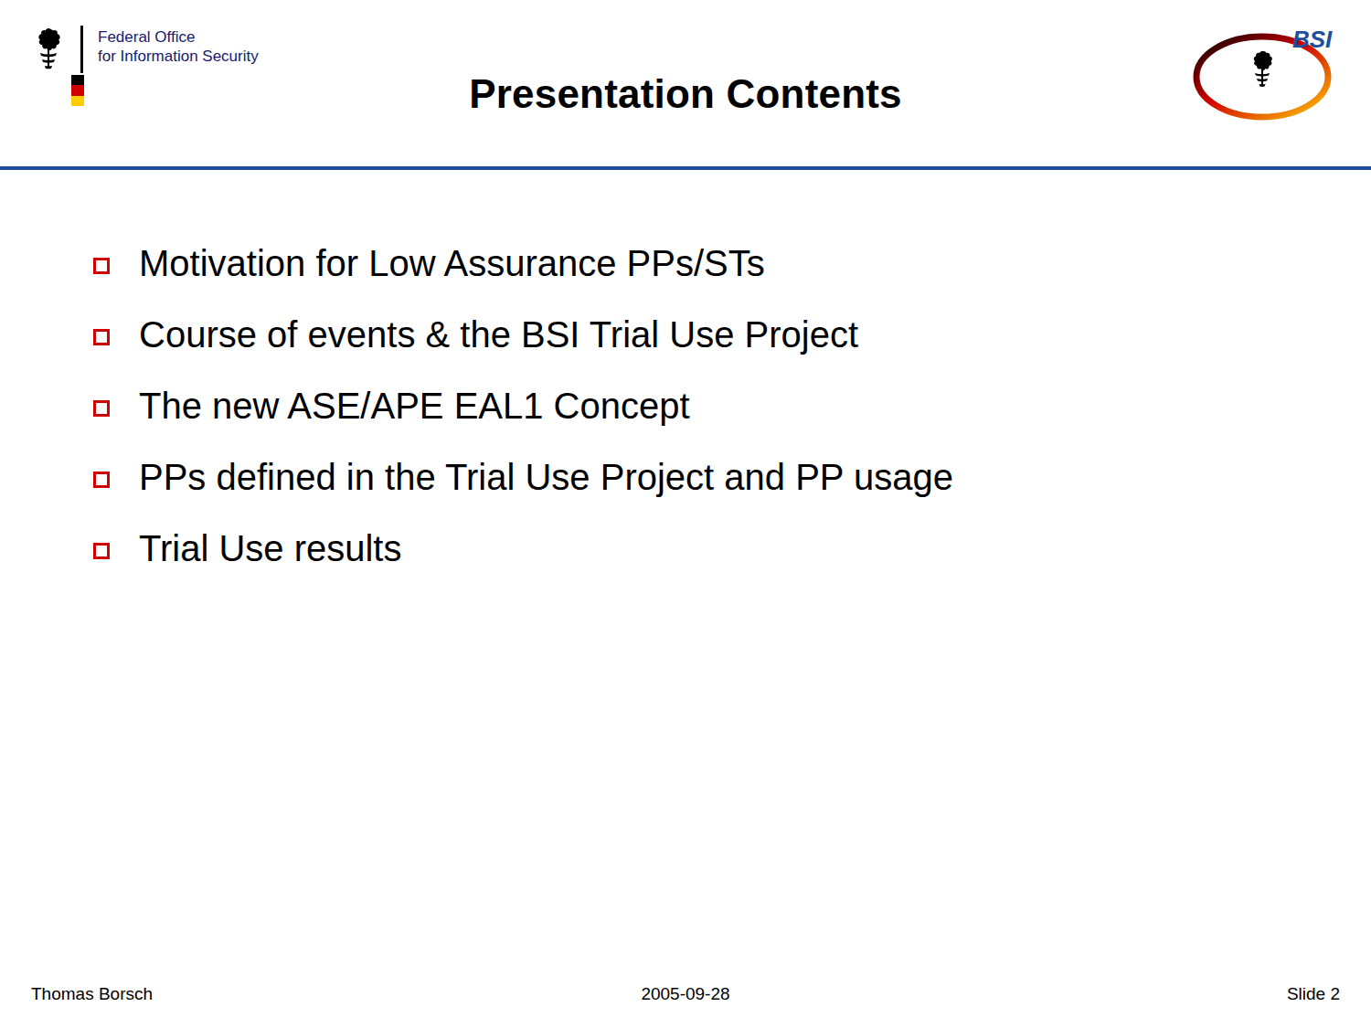Federal Office
for Information Security
BSI
Presentation Contents
Motivation for Low Assurance PPs/STs
Course of events & the BSI Trial Use Project
The new ASE/APE EAL1 Concept
PPs defined in the Trial Use Project and PP usage
Trial Use results
Thomas Borsch 2005-09-28 Slide 2